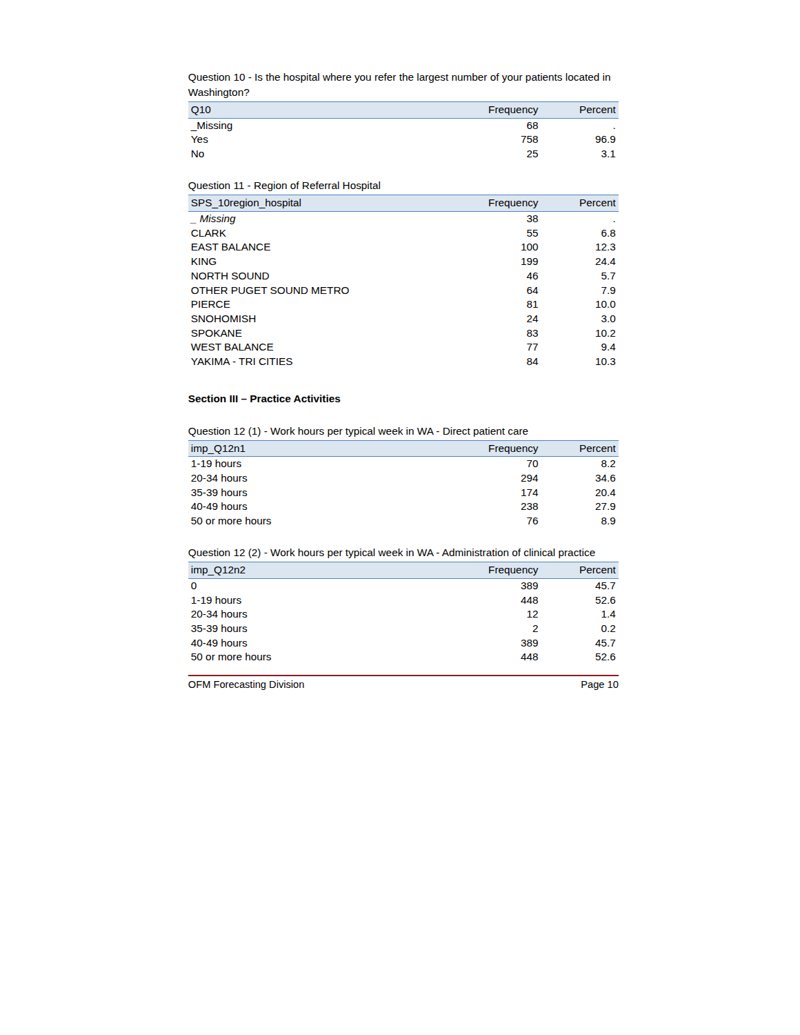Question 10 - Is the hospital where you refer the largest number of your patients located in Washington?
| Q10 | Frequency | Percent |
| --- | --- | --- |
| _Missing | 68 | . |
| Yes | 758 | 96.9 |
| No | 25 | 3.1 |
Question 11 - Region of Referral Hospital
| SPS_10region_hospital | Frequency | Percent |
| --- | --- | --- |
| _ Missing | 38 | . |
| CLARK | 55 | 6.8 |
| EAST BALANCE | 100 | 12.3 |
| KING | 199 | 24.4 |
| NORTH SOUND | 46 | 5.7 |
| OTHER PUGET SOUND METRO | 64 | 7.9 |
| PIERCE | 81 | 10.0 |
| SNOHOMISH | 24 | 3.0 |
| SPOKANE | 83 | 10.2 |
| WEST BALANCE | 77 | 9.4 |
| YAKIMA - TRI CITIES | 84 | 10.3 |
Section III – Practice Activities
Question 12 (1) - Work hours per typical week in WA - Direct patient care
| imp_Q12n1 | Frequency | Percent |
| --- | --- | --- |
| 1-19 hours | 70 | 8.2 |
| 20-34 hours | 294 | 34.6 |
| 35-39 hours | 174 | 20.4 |
| 40-49 hours | 238 | 27.9 |
| 50 or more hours | 76 | 8.9 |
Question 12 (2) - Work hours per typical week in WA - Administration of clinical practice
| imp_Q12n2 | Frequency | Percent |
| --- | --- | --- |
| 0 | 389 | 45.7 |
| 1-19 hours | 448 | 52.6 |
| 20-34 hours | 12 | 1.4 |
| 35-39 hours | 2 | 0.2 |
| 40-49 hours | 389 | 45.7 |
| 50 or more hours | 448 | 52.6 |
OFM Forecasting Division Page 10